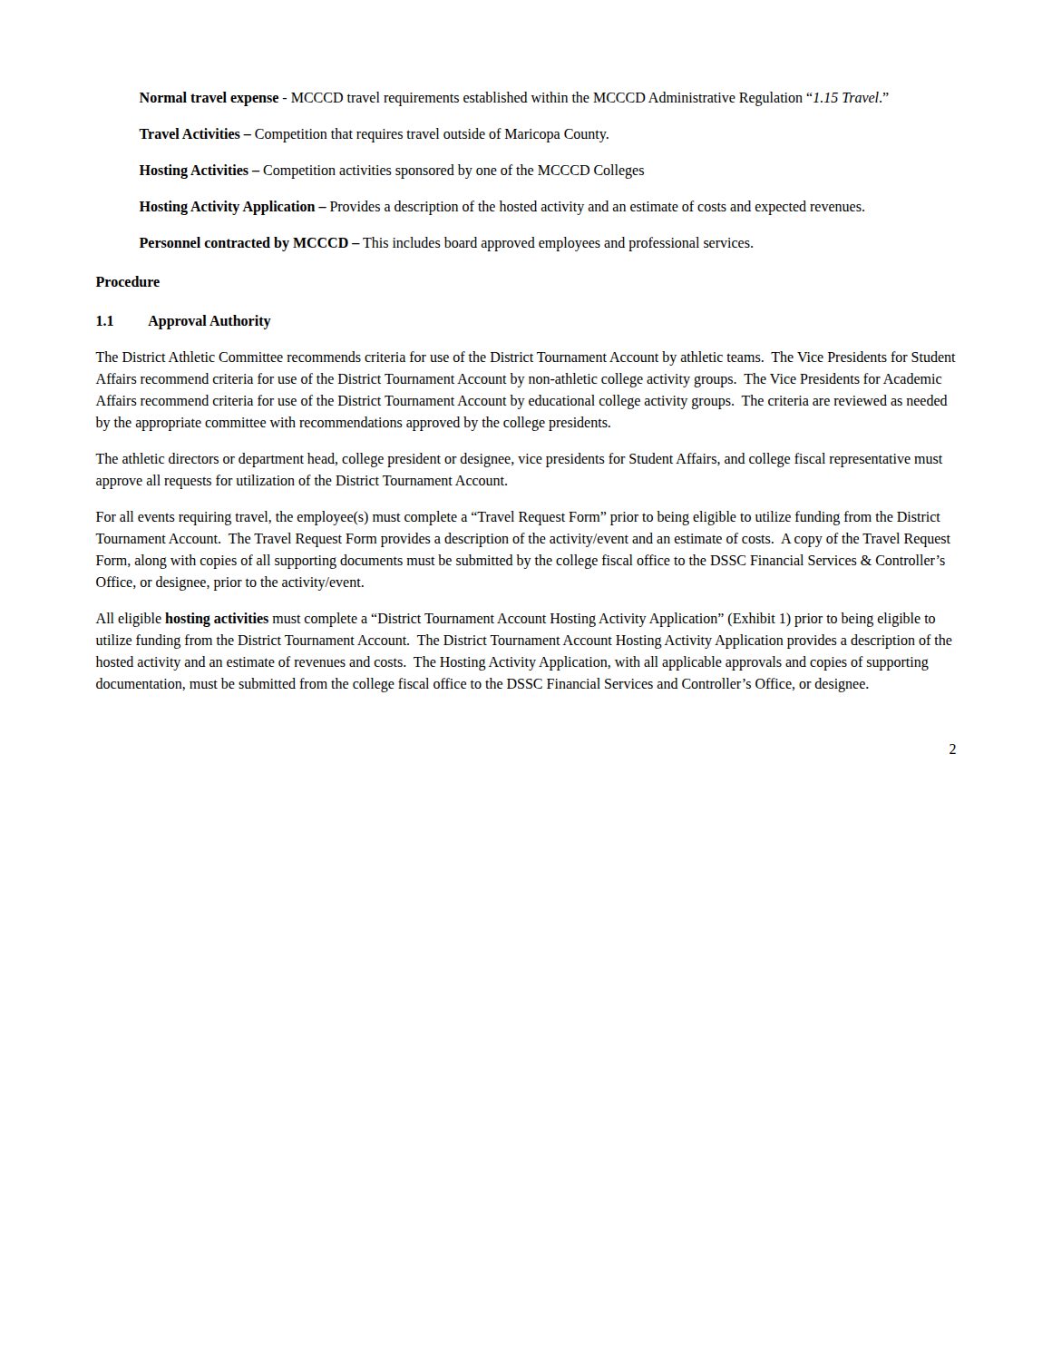Normal travel expense - MCCCD travel requirements established within the MCCCD Administrative Regulation “1.15 Travel.”
Travel Activities – Competition that requires travel outside of Maricopa County.
Hosting Activities – Competition activities sponsored by one of the MCCCD Colleges
Hosting Activity Application – Provides a description of the hosted activity and an estimate of costs and expected revenues.
Personnel contracted by MCCCD – This includes board approved employees and professional services.
Procedure
1.1 Approval Authority
The District Athletic Committee recommends criteria for use of the District Tournament Account by athletic teams. The Vice Presidents for Student Affairs recommend criteria for use of the District Tournament Account by non-athletic college activity groups. The Vice Presidents for Academic Affairs recommend criteria for use of the District Tournament Account by educational college activity groups. The criteria are reviewed as needed by the appropriate committee with recommendations approved by the college presidents.
The athletic directors or department head, college president or designee, vice presidents for Student Affairs, and college fiscal representative must approve all requests for utilization of the District Tournament Account.
For all events requiring travel, the employee(s) must complete a “Travel Request Form” prior to being eligible to utilize funding from the District Tournament Account. The Travel Request Form provides a description of the activity/event and an estimate of costs. A copy of the Travel Request Form, along with copies of all supporting documents must be submitted by the college fiscal office to the DSSC Financial Services & Controller’s Office, or designee, prior to the activity/event.
All eligible hosting activities must complete a “District Tournament Account Hosting Activity Application” (Exhibit 1) prior to being eligible to utilize funding from the District Tournament Account. The District Tournament Account Hosting Activity Application provides a description of the hosted activity and an estimate of revenues and costs. The Hosting Activity Application, with all applicable approvals and copies of supporting documentation, must be submitted from the college fiscal office to the DSSC Financial Services and Controller’s Office, or designee.
2